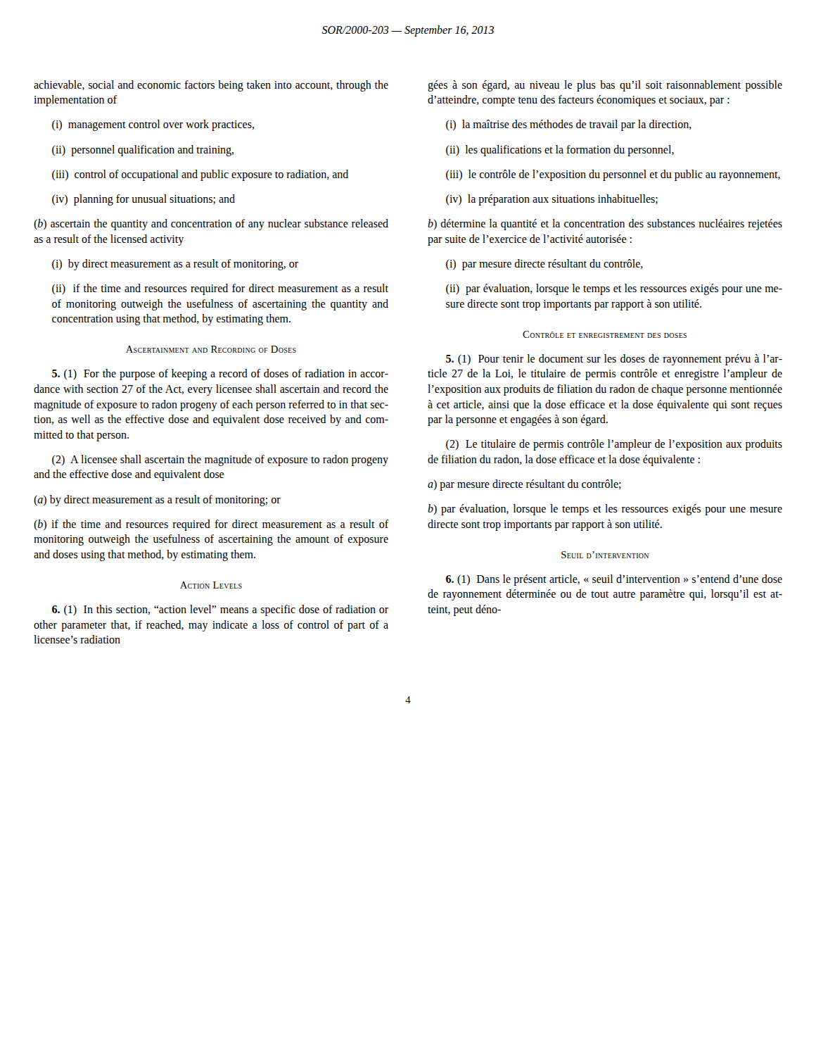SOR/2000-203 — September 16, 2013
achievable, social and economic factors being taken into account, through the implementation of
(i) management control over work practices,
(ii) personnel qualification and training,
(iii) control of occupational and public exposure to radiation, and
(iv) planning for unusual situations; and
(b) ascertain the quantity and concentration of any nuclear substance released as a result of the licensed activity
(i) by direct measurement as a result of monitoring, or
(ii) if the time and resources required for direct measurement as a result of monitoring outweigh the usefulness of ascertaining the quantity and concentration using that method, by estimating them.
Ascertainment and Recording of Doses
5. (1) For the purpose of keeping a record of doses of radiation in accordance with section 27 of the Act, every licensee shall ascertain and record the magnitude of exposure to radon progeny of each person referred to in that section, as well as the effective dose and equivalent dose received by and committed to that person.
(2) A licensee shall ascertain the magnitude of exposure to radon progeny and the effective dose and equivalent dose
(a) by direct measurement as a result of monitoring; or
(b) if the time and resources required for direct measurement as a result of monitoring outweigh the usefulness of ascertaining the amount of exposure and doses using that method, by estimating them.
Action Levels
6. (1) In this section, “action level” means a specific dose of radiation or other parameter that, if reached, may indicate a loss of control of part of a licensee’s radiation
gées à son égard, au niveau le plus bas qu’il soit raisonnablement possible d’atteindre, compte tenu des facteurs économiques et sociaux, par :
(i) la maîtrise des méthodes de travail par la direction,
(ii) les qualifications et la formation du personnel,
(iii) le contrôle de l’exposition du personnel et du public au rayonnement,
(iv) la préparation aux situations inhabituelles;
b) détermine la quantité et la concentration des substances nucléaires rejetées par suite de l’exercice de l’activité autorisée :
(i) par mesure directe résultant du contrôle,
(ii) par évaluation, lorsque le temps et les ressources exigés pour une mesure directe sont trop importants par rapport à son utilité.
Contrôle et enregistrement des doses
5. (1) Pour tenir le document sur les doses de rayonnement prévu à l’article 27 de la Loi, le titulaire de permis contrôle et enregistre l’ampleur de l’exposition aux produits de filiation du radon de chaque personne mentionnée à cet article, ainsi que la dose efficace et la dose équivalente qui sont reçues par la personne et engagées à son égard.
(2) Le titulaire de permis contrôle l’ampleur de l’exposition aux produits de filiation du radon, la dose efficace et la dose équivalente :
a) par mesure directe résultant du contrôle;
b) par évaluation, lorsque le temps et les ressources exigés pour une mesure directe sont trop importants par rapport à son utilité.
Seuil d’intervention
6. (1) Dans le présent article, « seuil d’intervention » s’entend d’une dose de rayonnement déterminée ou de tout autre paramètre qui, lorsqu’il est atteint, peut déno-
4